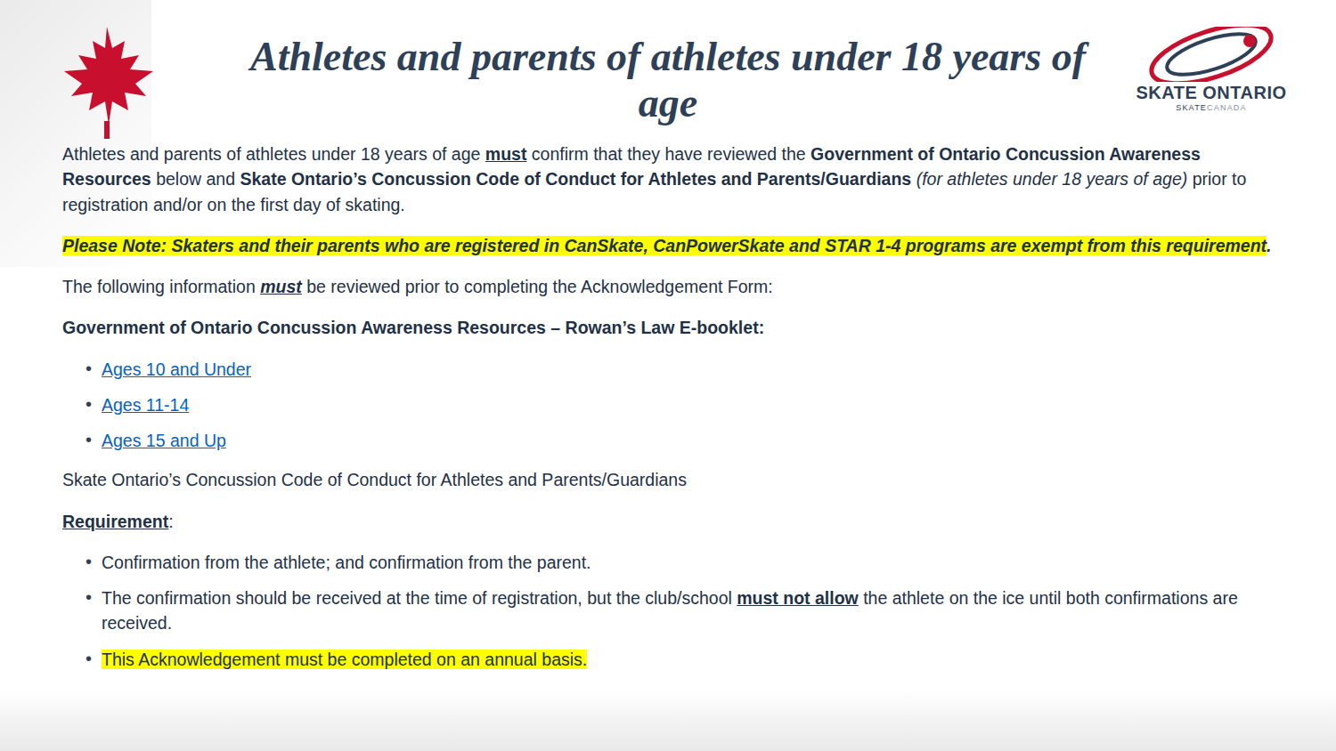SKATE ONTARIO
SKATECANADA
Athletes and parents of athletes under 18 years of age
Athletes and parents of athletes under 18 years of age must confirm that they have reviewed the Government of Ontario Concussion Awareness Resources below and Skate Ontario’s Concussion Code of Conduct for Athletes and Parents/Guardians (for athletes under 18 years of age) prior to registration and/or on the first day of skating.
Please Note: Skaters and their parents who are registered in CanSkate, CanPowerSkate and STAR 1-4 programs are exempt from this requirement.
The following information must be reviewed prior to completing the Acknowledgement Form:
Government of Ontario Concussion Awareness Resources – Rowan’s Law E-booklet:
Ages 10 and Under
Ages 11-14
Ages 15 and Up
Skate Ontario’s Concussion Code of Conduct for Athletes and Parents/Guardians
Requirement:
Confirmation from the athlete; and confirmation from the parent.
The confirmation should be received at the time of registration, but the club/school must not allow the athlete on the ice until both confirmations are received.
This Acknowledgement must be completed on an annual basis.